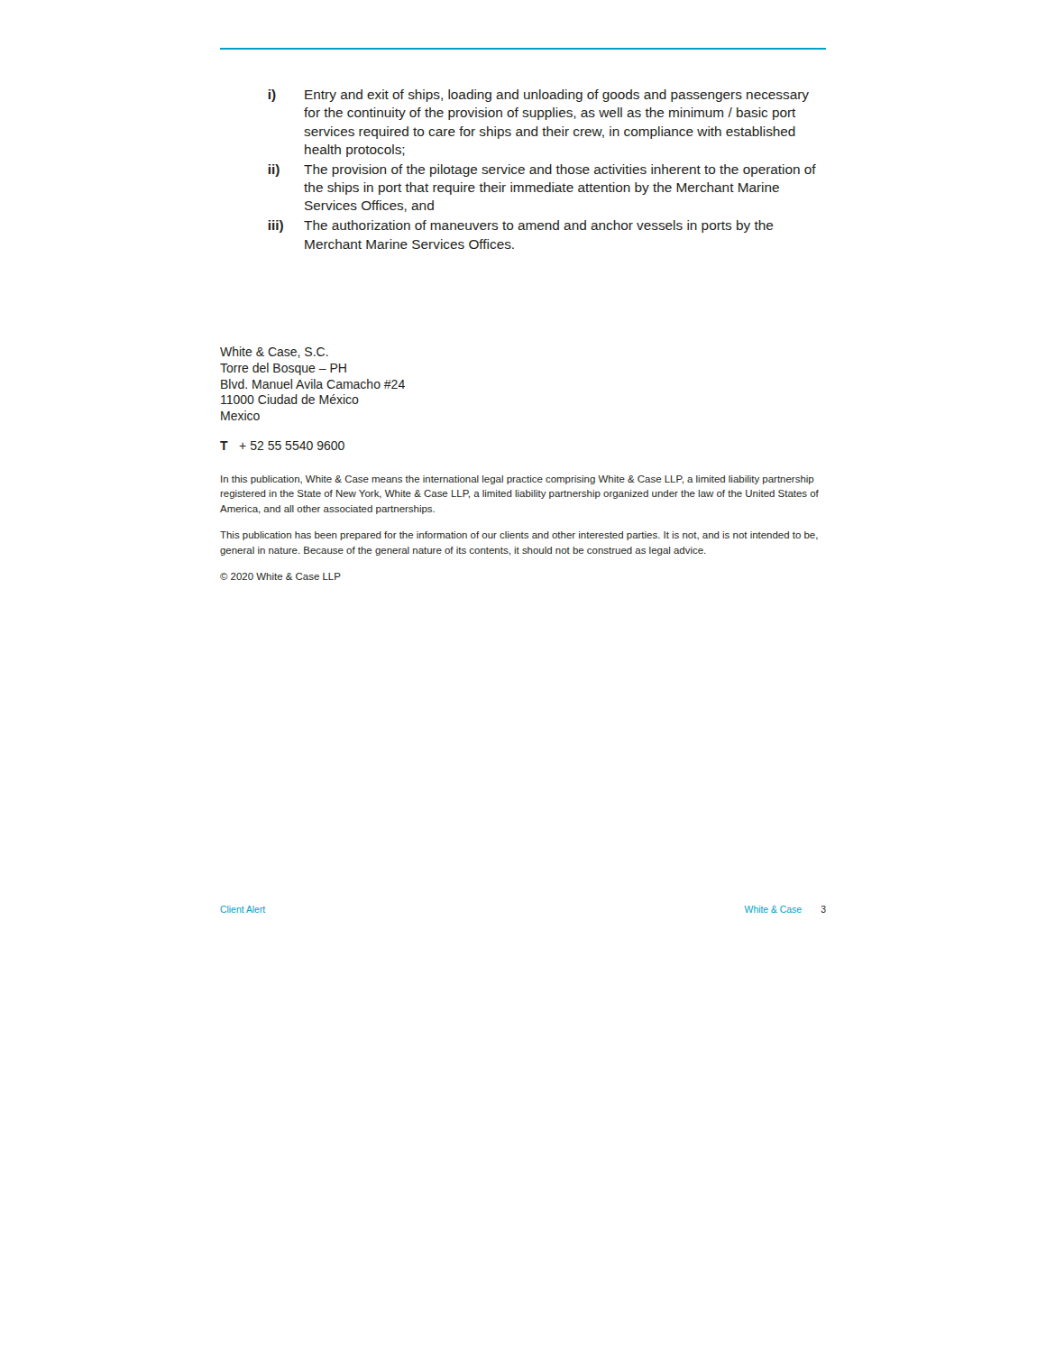i) Entry and exit of ships, loading and unloading of goods and passengers necessary for the continuity of the provision of supplies, as well as the minimum / basic port services required to care for ships and their crew, in compliance with established health protocols;
ii) The provision of the pilotage service and those activities inherent to the operation of the ships in port that require their immediate attention by the Merchant Marine Services Offices, and
iii) The authorization of maneuvers to amend and anchor vessels in ports by the Merchant Marine Services Offices.
White & Case, S.C.
Torre del Bosque – PH
Blvd. Manuel Avila Camacho #24
11000 Ciudad de México
Mexico
T+ 52 55 5540 9600
In this publication, White & Case means the international legal practice comprising White & Case LLP, a limited liability partnership registered in the State of New York, White & Case LLP, a limited liability partnership organized under the law of the United States of America, and all other associated partnerships.
This publication has been prepared for the information of our clients and other interested parties. It is not, and is not intended to be, general in nature. Because of the general nature of its contents, it should not be construed as legal advice.
© 2020 White & Case LLP
Client Alert White & Case3